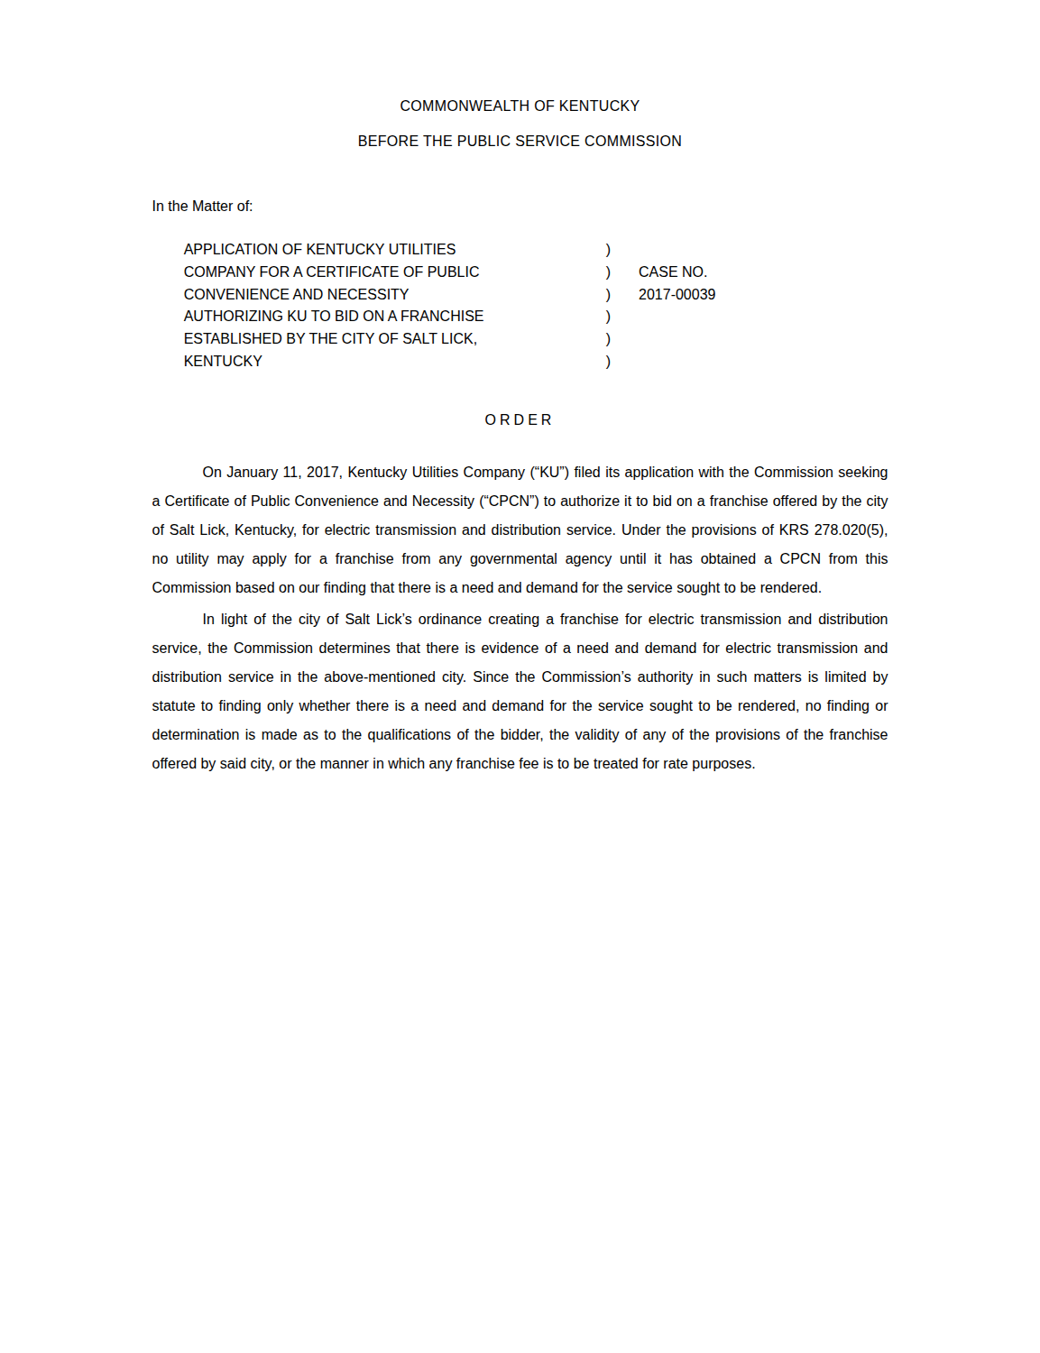COMMONWEALTH OF KENTUCKY
BEFORE THE PUBLIC SERVICE COMMISSION
In the Matter of:
| APPLICATION OF KENTUCKY UTILITIES COMPANY FOR A CERTIFICATE OF PUBLIC CONVENIENCE AND NECESSITY AUTHORIZING KU TO BID ON A FRANCHISE ESTABLISHED BY THE CITY OF SALT LICK, KENTUCKY | ) ) ) ) ) ) | CASE NO. 2017-00039 |
ORDER
On January 11, 2017, Kentucky Utilities Company (“KU”) filed its application with the Commission seeking a Certificate of Public Convenience and Necessity (“CPCN”) to authorize it to bid on a franchise offered by the city of Salt Lick, Kentucky, for electric transmission and distribution service. Under the provisions of KRS 278.020(5), no utility may apply for a franchise from any governmental agency until it has obtained a CPCN from this Commission based on our finding that there is a need and demand for the service sought to be rendered.
In light of the city of Salt Lick’s ordinance creating a franchise for electric transmission and distribution service, the Commission determines that there is evidence of a need and demand for electric transmission and distribution service in the above-mentioned city. Since the Commission’s authority in such matters is limited by statute to finding only whether there is a need and demand for the service sought to be rendered, no finding or determination is made as to the qualifications of the bidder, the validity of any of the provisions of the franchise offered by said city, or the manner in which any franchise fee is to be treated for rate purposes.